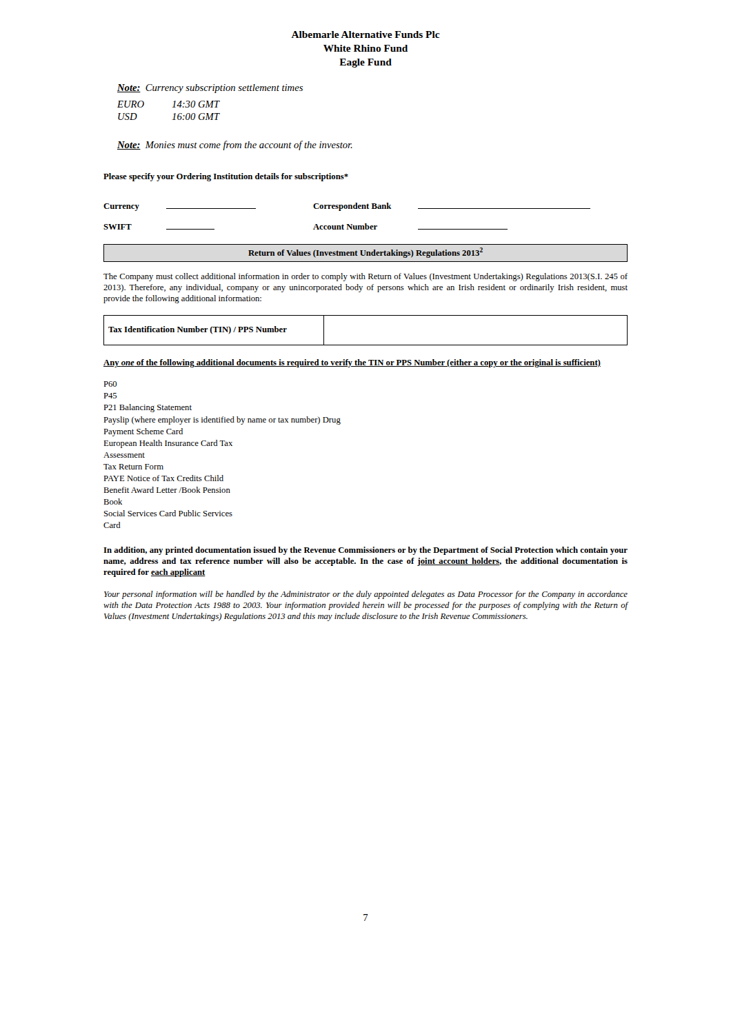Albemarle Alternative Funds Plc
White Rhino Fund
Eagle Fund
Note: Currency subscription settlement times
| EURO | 14:30 GMT |
| USD | 16:00 GMT |
Note: Monies must come from the account of the investor.
Please specify your Ordering Institution details for subscriptions*
| Currency | | Correspondent Bank | |
| SWIFT | | Account Number | |
Return of Values (Investment Undertakings) Regulations 20132
The Company must collect additional information in order to comply with Return of Values (Investment Undertakings) Regulations 2013(S.I. 245 of 2013). Therefore, any individual, company or any unincorporated body of persons which are an Irish resident or ordinarily Irish resident, must provide the following additional information:
| Tax Identification Number (TIN) / PPS Number | |
Any one of the following additional documents is required to verify the TIN or PPS Number (either a copy or the original is sufficient)
P60
P45
P21 Balancing Statement
Payslip (where employer is identified by name or tax number) Drug
Payment Scheme Card
European Health Insurance Card Tax
Assessment
Tax Return Form
PAYE Notice of Tax Credits Child
Benefit Award Letter /Book Pension
Book
Social Services Card Public Services
Card
In addition, any printed documentation issued by the Revenue Commissioners or by the Department of Social Protection which contain your name, address and tax reference number will also be acceptable. In the case of joint account holders, the additional documentation is required for each applicant
Your personal information will be handled by the Administrator or the duly appointed delegates as Data Processor for the Company in accordance with the Data Protection Acts 1988 to 2003. Your information provided herein will be processed for the purposes of complying with the Return of Values (Investment Undertakings) Regulations 2013 and this may include disclosure to the Irish Revenue Commissioners.
7